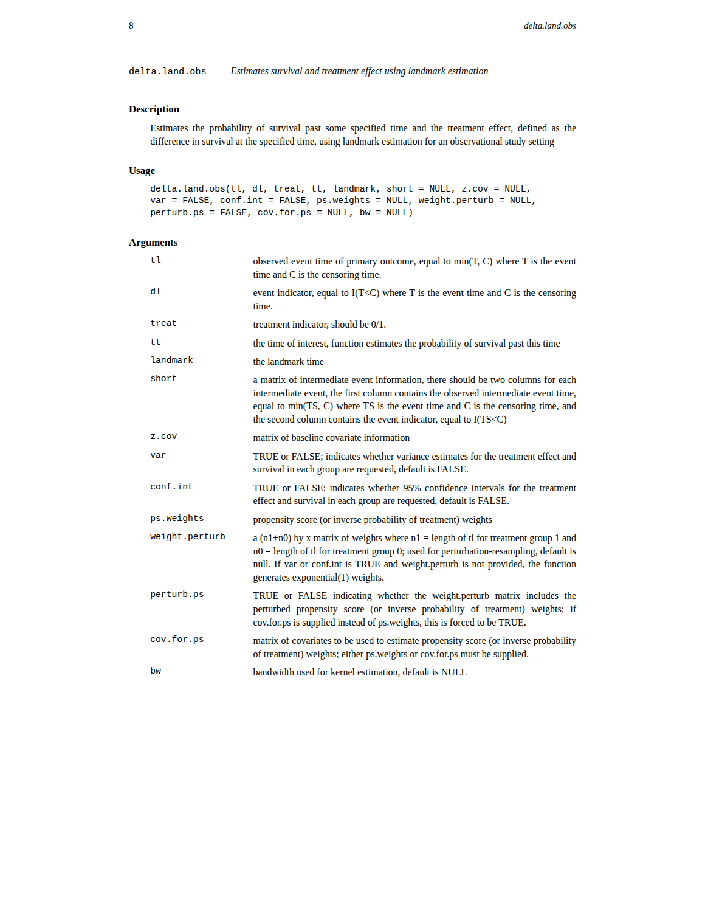8 delta.land.obs
delta.land.obs Estimates survival and treatment effect using landmark estimation
Description
Estimates the probability of survival past some specified time and the treatment effect, defined as the difference in survival at the specified time, using landmark estimation for an observational study setting
Usage
delta.land.obs(tl, dl, treat, tt, landmark, short = NULL, z.cov = NULL,
var = FALSE, conf.int = FALSE, ps.weights = NULL, weight.perturb = NULL,
perturb.ps = FALSE, cov.for.ps = NULL, bw = NULL)
Arguments
tl
observed event time of primary outcome, equal to min(T, C) where T is the event time and C is the censoring time.
dl
event indicator, equal to I(T<C) where T is the event time and C is the censoring time.
treat
treatment indicator, should be 0/1.
tt
the time of interest, function estimates the probability of survival past this time
landmark
the landmark time
short
a matrix of intermediate event information, there should be two columns for each intermediate event, the first column contains the observed intermediate event time, equal to min(TS, C) where TS is the event time and C is the censoring time, and the second column contains the event indicator, equal to I(TS<C)
z.cov
matrix of baseline covariate information
var
TRUE or FALSE; indicates whether variance estimates for the treatment effect and survival in each group are requested, default is FALSE.
conf.int
TRUE or FALSE; indicates whether 95% confidence intervals for the treatment effect and survival in each group are requested, default is FALSE.
ps.weights
propensity score (or inverse probability of treatment) weights
weight.perturb
a (n1+n0) by x matrix of weights where n1 = length of tl for treatment group 1 and n0 = length of tl for treatment group 0; used for perturbation-resampling, default is null. If var or conf.int is TRUE and weight.perturb is not provided, the function generates exponential(1) weights.
perturb.ps
TRUE or FALSE indicating whether the weight.perturb matrix includes the perturbed propensity score (or inverse probability of treatment) weights; if cov.for.ps is supplied instead of ps.weights, this is forced to be TRUE.
cov.for.ps
matrix of covariates to be used to estimate propensity score (or inverse probability of treatment) weights; either ps.weights or cov.for.ps must be supplied.
bw
bandwidth used for kernel estimation, default is NULL